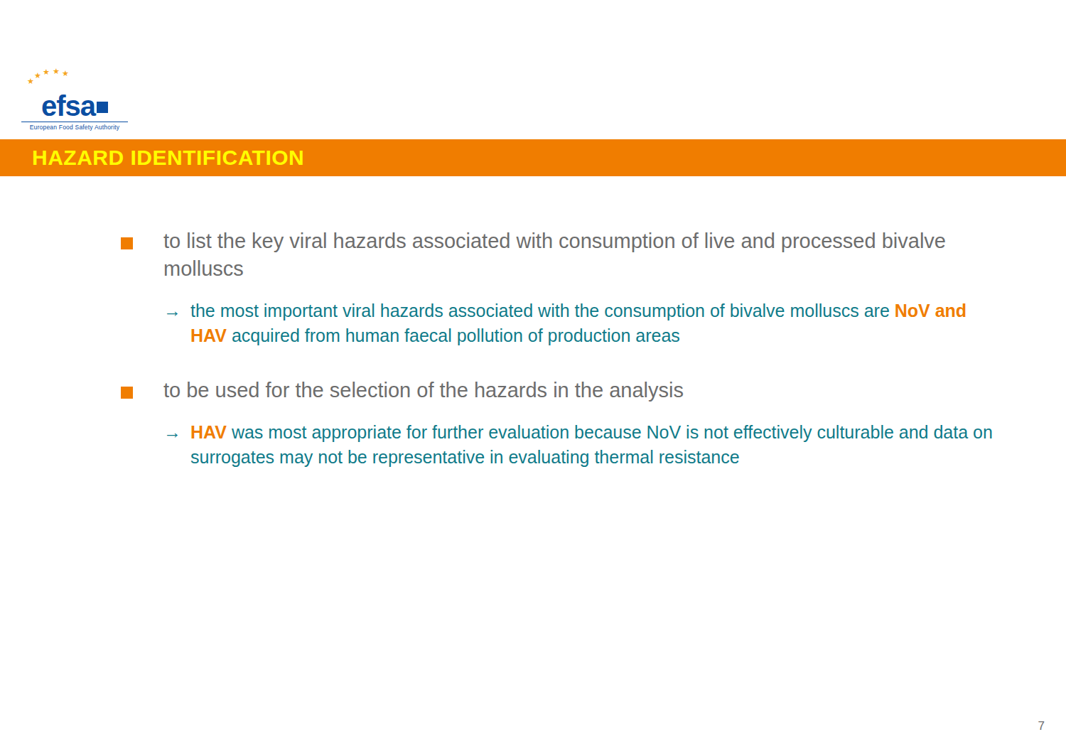★★★★★
efsa
European Food Safety Authority
HAZARD IDENTIFICATION
to list the key viral hazards associated with consumption of live and processed bivalve molluscs
→the most important viral hazards associated with the consumption of bivalve molluscs are NoV and HAV acquired from human faecal pollution of production areas
to be used for the selection of the hazards in the analysis
→HAV was most appropriate for further evaluation because NoV is not effectively culturable and data on surrogates may not be representative in evaluating thermal resistance
7